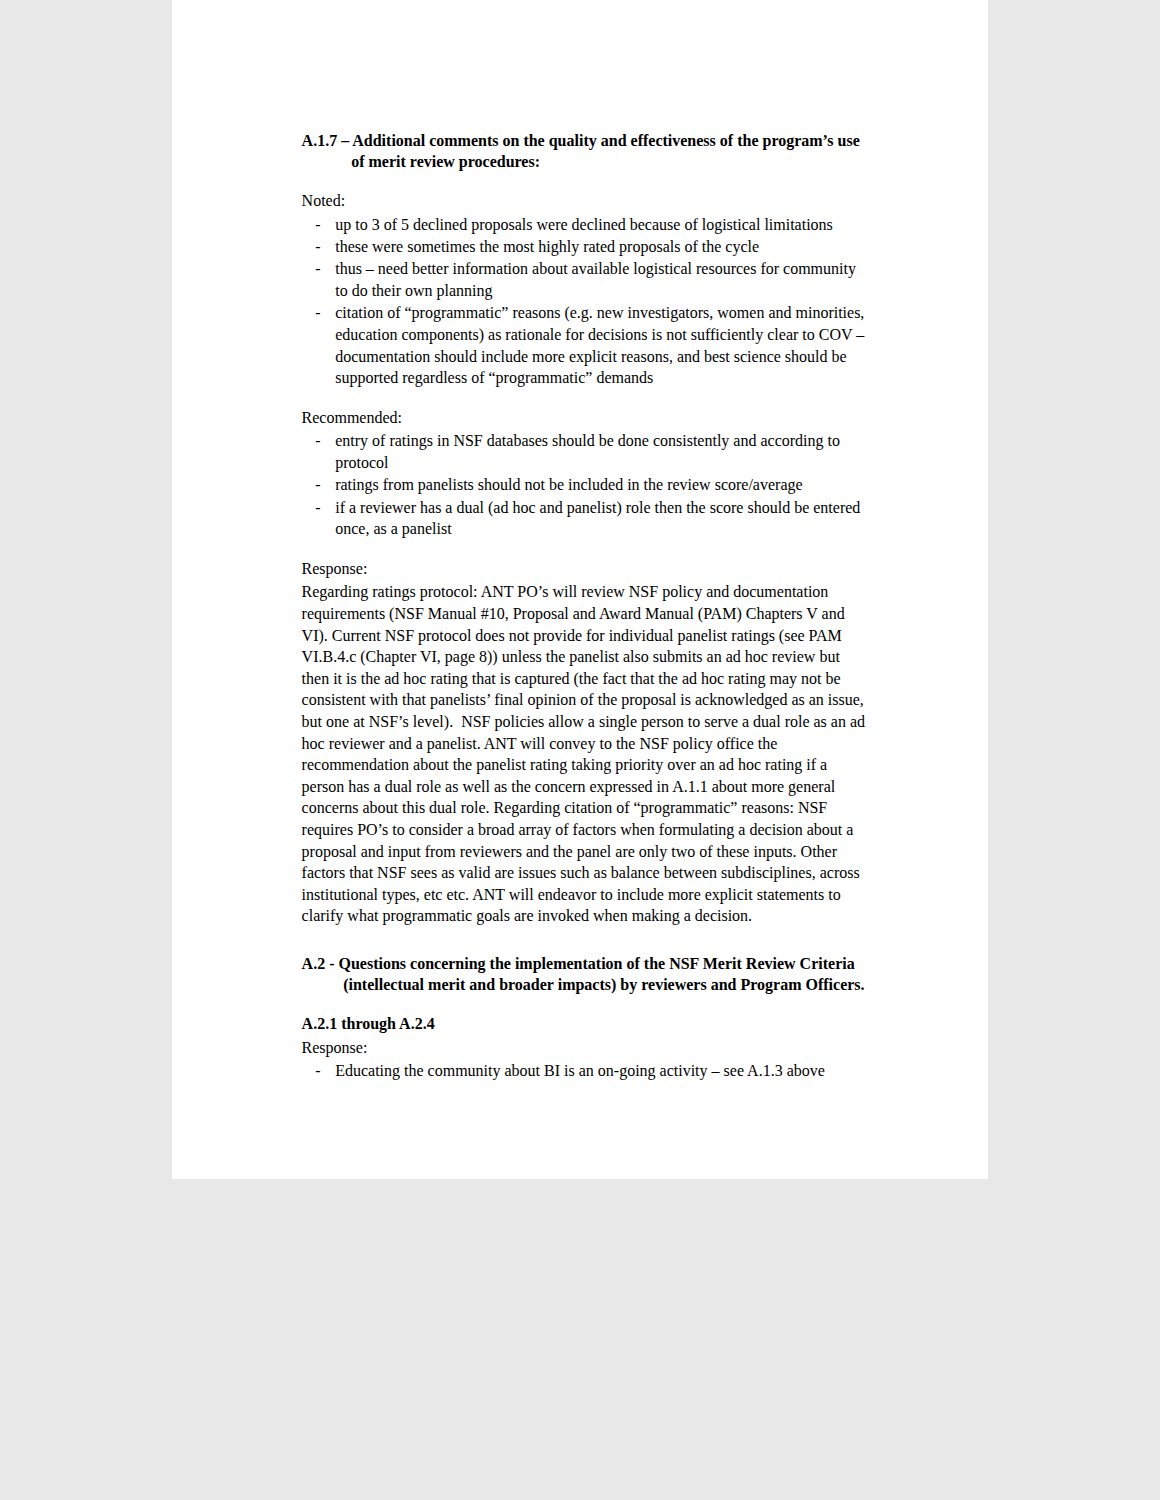A.1.7 – Additional comments on the quality and effectiveness of the program’s use of merit review procedures:
Noted:
up to 3 of 5 declined proposals were declined because of logistical limitations
these were sometimes the most highly rated proposals of the cycle
thus – need better information about available logistical resources for community to do their own planning
citation of “programmatic” reasons (e.g. new investigators, women and minorities, education components) as rationale for decisions is not sufficiently clear to COV – documentation should include more explicit reasons, and best science should be supported regardless of “programmatic” demands
Recommended:
entry of ratings in NSF databases should be done consistently and according to protocol
ratings from panelists should not be included in the review score/average
if a reviewer has a dual (ad hoc and panelist) role then the score should be entered once, as a panelist
Response:
Regarding ratings protocol: ANT PO’s will review NSF policy and documentation requirements (NSF Manual #10, Proposal and Award Manual (PAM) Chapters V and VI). Current NSF protocol does not provide for individual panelist ratings (see PAM VI.B.4.c (Chapter VI, page 8)) unless the panelist also submits an ad hoc review but then it is the ad hoc rating that is captured (the fact that the ad hoc rating may not be consistent with that panelists’ final opinion of the proposal is acknowledged as an issue, but one at NSF’s level). NSF policies allow a single person to serve a dual role as an ad hoc reviewer and a panelist. ANT will convey to the NSF policy office the recommendation about the panelist rating taking priority over an ad hoc rating if a person has a dual role as well as the concern expressed in A.1.1 about more general concerns about this dual role. Regarding citation of “programmatic” reasons: NSF requires PO’s to consider a broad array of factors when formulating a decision about a proposal and input from reviewers and the panel are only two of these inputs. Other factors that NSF sees as valid are issues such as balance between subdisciplines, across institutional types, etc etc. ANT will endeavor to include more explicit statements to clarify what programmatic goals are invoked when making a decision.
A.2 - Questions concerning the implementation of the NSF Merit Review Criteria (intellectual merit and broader impacts) by reviewers and Program Officers.
A.2.1 through A.2.4
Response:
Educating the community about BI is an on-going activity – see A.1.3 above